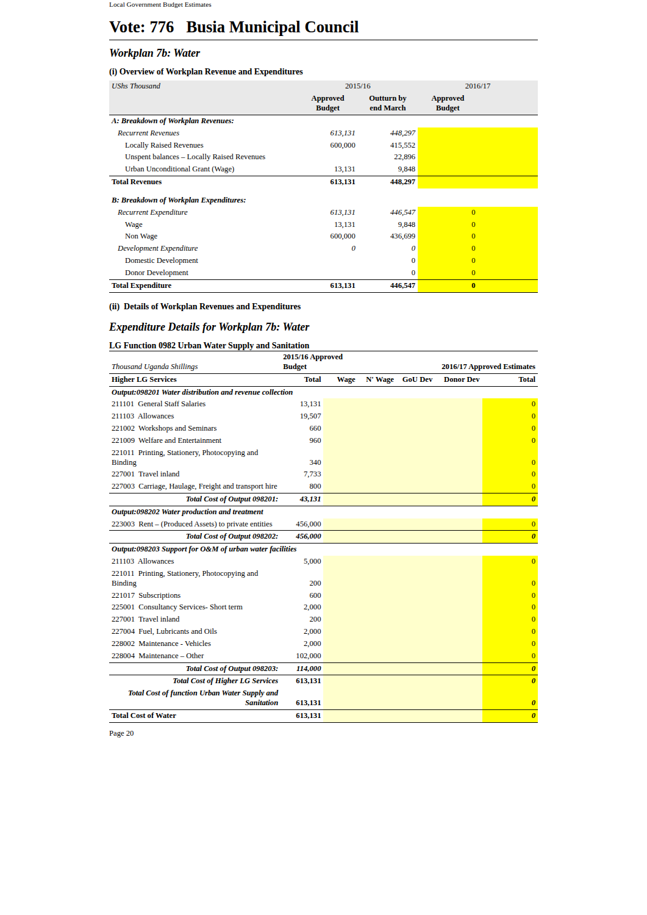Local Government Budget Estimates
Vote: 776 Busia Municipal Council
Workplan 7b: Water
(i) Overview of Workplan Revenue and Expenditures
| UShs Thousand | 2015/16 | 2016/17 |
| --- | --- | --- |
| | Approved Budget | Outturn by end March | Approved Budget | |
| A: Breakdown of Workplan Revenues: | | | | |
| Recurrent Revenues | 613,131 | 448,297 | | |
| Locally Raised Revenues | 600,000 | 415,552 | | |
| Unspent balances – Locally Raised Revenues | | 22,896 | | |
| Urban Unconditional Grant (Wage) | 13,131 | 9,848 | | |
| Total Revenues | 613,131 | 448,297 | | |
| B: Breakdown of Workplan Expenditures: | | | | |
| Recurrent Expenditure | 613,131 | 446,547 | 0 | |
| Wage | 13,131 | 9,848 | 0 | |
| Non Wage | 600,000 | 436,699 | 0 | |
| Development Expenditure | 0 | 0 | 0 | |
| Domestic Development | | 0 | 0 | |
| Donor Development | | 0 | 0 | |
| Total Expenditure | 613,131 | 446,547 | 0 | |
(ii) Details of Workplan Revenues and Expenditures
Expenditure Details for Workplan 7b: Water
LG Function 0982 Urban Water Supply and Sanitation
| Thousand Uganda Shillings | 2015/16 Approved Budget | 2016/17 Approved Estimates |
| Higher LG Services | Total | Wage | N' Wage | GoU Dev | Donor Dev | Total |
| Output:098201 Water distribution and revenue collection |
| 211101 General Staff Salaries | 13,131 | | | | | 0 |
| 211103 Allowances | 19,507 | | | | | 0 |
| 221002 Workshops and Seminars | 660 | | | | | 0 |
| 221009 Welfare and Entertainment | 960 | | | | | 0 |
| 221011 Printing, Stationery, Photocopying and Binding | 340 | | | | | 0 |
| 227001 Travel inland | 7,733 | | | | | 0 |
| 227003 Carriage, Haulage, Freight and transport hire | 800 | | | | | 0 |
| Total Cost of Output 098201: | 43,131 | | | | | 0 |
| Output:098202 Water production and treatment |
| 223003 Rent – (Produced Assets) to private entities | 456,000 | | | | | 0 |
| Total Cost of Output 098202: | 456,000 | | | | | 0 |
| Output:098203 Support for O&M of urban water facilities |
| 211103 Allowances | 5,000 | | | | | 0 |
| 221011 Printing, Stationery, Photocopying and Binding | 200 | | | | | 0 |
| 221017 Subscriptions | 600 | | | | | 0 |
| 225001 Consultancy Services- Short term | 2,000 | | | | | 0 |
| 227001 Travel inland | 200 | | | | | 0 |
| 227004 Fuel, Lubricants and Oils | 2,000 | | | | | 0 |
| 228002 Maintenance - Vehicles | 2,000 | | | | | 0 |
| 228004 Maintenance – Other | 102,000 | | | | | 0 |
| Total Cost of Output 098203: | 114,000 | | | | | 0 |
| Total Cost of Higher LG Services | 613,131 | | | | | 0 |
| Total Cost of function Urban Water Supply and Sanitation | 613,131 | | | | | 0 |
| Total Cost of Water | 613,131 | | | | | 0 |
Page 20